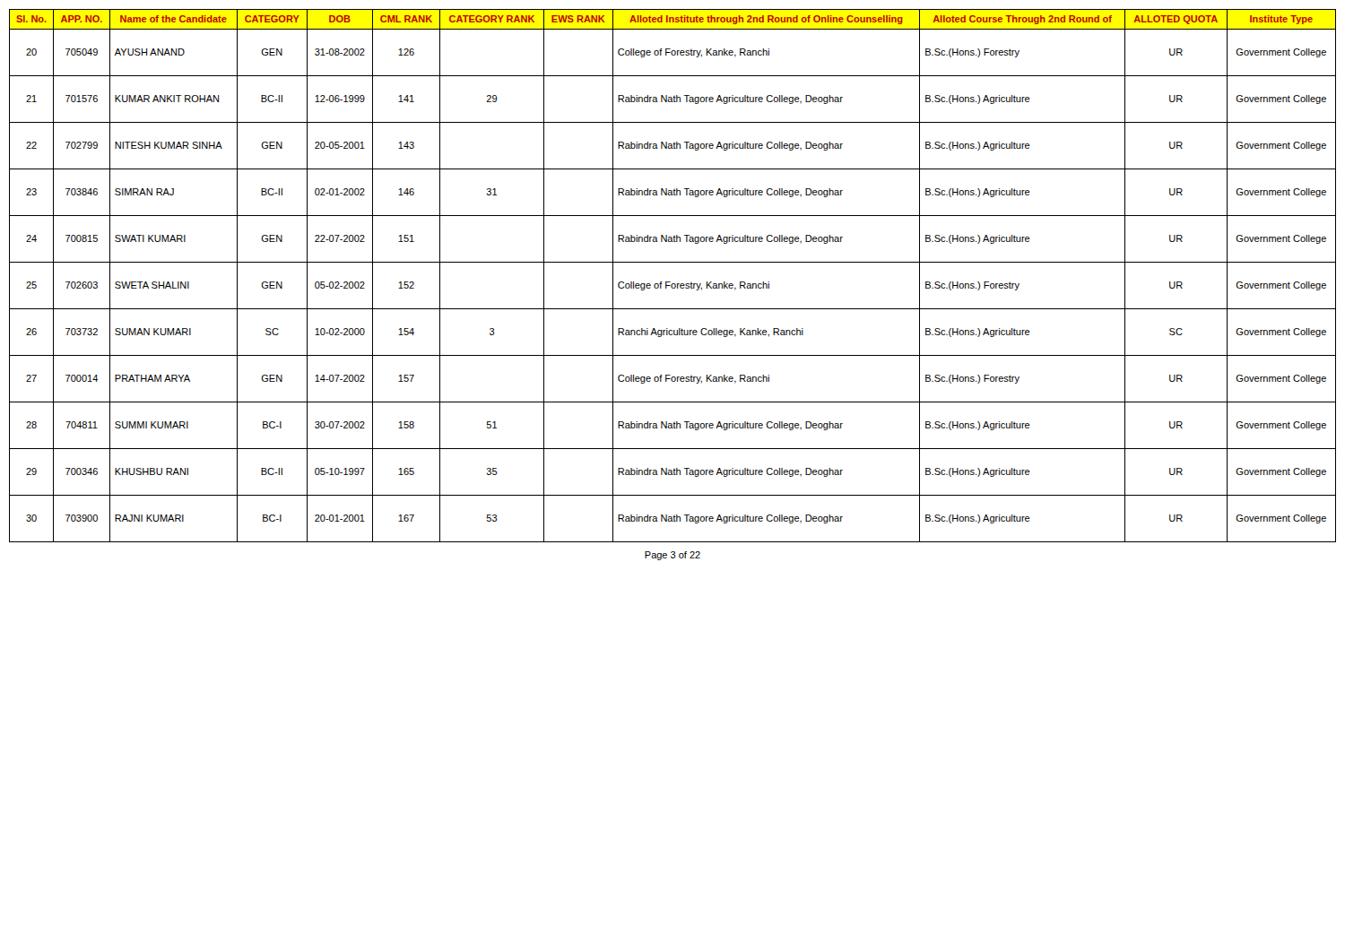| Sl. No. | APP. NO. | Name of the Candidate | CATEGORY | DOB | CML RANK | CATEGORY RANK | EWS RANK | Alloted Institute through 2nd Round of Online Counselling | Alloted Course Through 2nd Round of | ALLOTED QUOTA | Institute Type |
| --- | --- | --- | --- | --- | --- | --- | --- | --- | --- | --- | --- |
| 20 | 705049 | AYUSH ANAND | GEN | 31-08-2002 | 126 | | | College of Forestry, Kanke, Ranchi | B.Sc.(Hons.) Forestry | UR | Government College |
| 21 | 701576 | KUMAR ANKIT ROHAN | BC-II | 12-06-1999 | 141 | 29 | | Rabindra Nath Tagore Agriculture College, Deoghar | B.Sc.(Hons.) Agriculture | UR | Government College |
| 22 | 702799 | NITESH KUMAR SINHA | GEN | 20-05-2001 | 143 | | | Rabindra Nath Tagore Agriculture College, Deoghar | B.Sc.(Hons.) Agriculture | UR | Government College |
| 23 | 703846 | SIMRAN RAJ | BC-II | 02-01-2002 | 146 | 31 | | Rabindra Nath Tagore Agriculture College, Deoghar | B.Sc.(Hons.) Agriculture | UR | Government College |
| 24 | 700815 | SWATI KUMARI | GEN | 22-07-2002 | 151 | | | Rabindra Nath Tagore Agriculture College, Deoghar | B.Sc.(Hons.) Agriculture | UR | Government College |
| 25 | 702603 | SWETA SHALINI | GEN | 05-02-2002 | 152 | | | College of Forestry, Kanke, Ranchi | B.Sc.(Hons.) Forestry | UR | Government College |
| 26 | 703732 | SUMAN KUMARI | SC | 10-02-2000 | 154 | 3 | | Ranchi Agriculture College, Kanke, Ranchi | B.Sc.(Hons.) Agriculture | SC | Government College |
| 27 | 700014 | PRATHAM ARYA | GEN | 14-07-2002 | 157 | | | College of Forestry, Kanke, Ranchi | B.Sc.(Hons.) Forestry | UR | Government College |
| 28 | 704811 | SUMMI KUMARI | BC-I | 30-07-2002 | 158 | 51 | | Rabindra Nath Tagore Agriculture College, Deoghar | B.Sc.(Hons.) Agriculture | UR | Government College |
| 29 | 700346 | KHUSHBU RANI | BC-II | 05-10-1997 | 165 | 35 | | Rabindra Nath Tagore Agriculture College, Deoghar | B.Sc.(Hons.) Agriculture | UR | Government College |
| 30 | 703900 | RAJNI KUMARI | BC-I | 20-01-2001 | 167 | 53 | | Rabindra Nath Tagore Agriculture College, Deoghar | B.Sc.(Hons.) Agriculture | UR | Government College |
Page 3 of 22